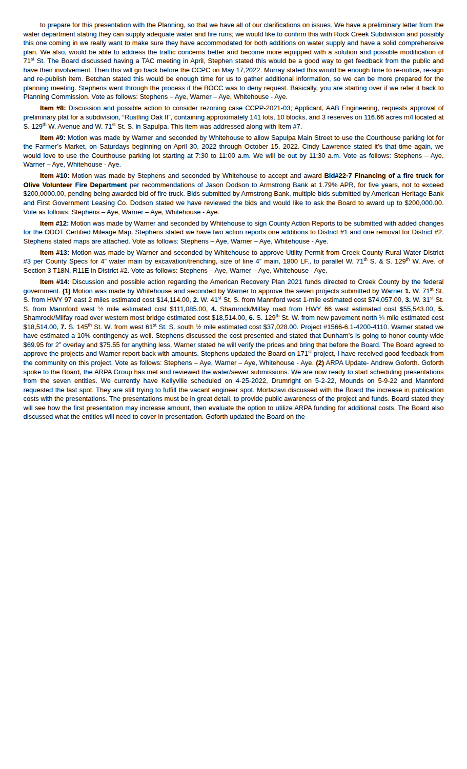to prepare for this presentation with the Planning, so that we have all of our clarifications on issues. We have a preliminary letter from the water department stating they can supply adequate water and fire runs; we would like to confirm this with Rock Creek Subdivision and possibly this one coming in we really want to make sure they have accommodated for both additions on water supply and have a solid comprehensive plan. We also, would be able to address the traffic concerns better and become more equipped with a solution and possible modification of 71st St. The Board discussed having a TAC meeting in April, Stephen stated this would be a good way to get feedback from the public and have their involvement. Then this will go back before the CCPC on May 17,2022. Murray stated this would be enough time to re-notice, re-sign and re-publish item. Betchan stated this would be enough time for us to gather additional information, so we can be more prepared for the planning meeting. Stephens went through the process if the BOCC was to deny request. Basically, you are starting over if we refer it back to Planning Commission. Vote as follows: Stephens – Aye, Warner – Aye, Whitehouse - Aye.
Item #8: Discussion and possible action to consider rezoning case CCPP-2021-03; Applicant, AAB Engineering, requests approval of preliminary plat for a subdivision, “Rustling Oak II”, containing approximately 141 lots, 10 blocks, and 3 reserves on 116.66 acres m/l located at S. 129th W. Avenue and W. 71st St. S. in Sapulpa. This item was addressed along with Item #7.
Item #9: Motion was made by Warner and seconded by Whitehouse to allow Sapulpa Main Street to use the Courthouse parking lot for the Farmer’s Market, on Saturdays beginning on April 30, 2022 through October 15, 2022. Cindy Lawrence stated it’s that time again, we would love to use the Courthouse parking lot starting at 7:30 to 11:00 a.m. We will be out by 11:30 a.m. Vote as follows: Stephens – Aye, Warner – Aye, Whitehouse - Aye.
Item #10: Motion was made by Stephens and seconded by Whitehouse to accept and award Bid#22-7 Financing of a fire truck for Olive Volunteer Fire Department per recommendations of Jason Dodson to Armstrong Bank at 1.79% APR, for five years, not to exceed $200,0000.00, pending being awarded bid of fire truck. Bids submitted by Armstrong Bank, multiple bids submitted by American Heritage Bank and First Government Leasing Co. Dodson stated we have reviewed the bids and would like to ask the Board to award up to $200,000.00. Vote as follows: Stephens – Aye, Warner – Aye, Whitehouse - Aye.
Item #12: Motion was made by Warner and seconded by Whitehouse to sign County Action Reports to be submitted with added changes for the ODOT Certified Mileage Map. Stephens stated we have two action reports one additions to District #1 and one removal for District #2. Stephens stated maps are attached. Vote as follows: Stephens – Aye, Warner – Aye, Whitehouse - Aye.
Item #13: Motion was made by Warner and seconded by Whitehouse to approve Utility Permit from Creek County Rural Water District #3 per County Specs for 4” water main by excavation/trenching, size of line 4” main, 1800 LF., to parallel W. 71th S. & S. 129th W. Ave. of Section 3 T18N, R11E in District #2. Vote as follows: Stephens – Aye, Warner – Aye, Whitehouse - Aye.
Item #14: Discussion and possible action regarding the American Recovery Plan 2021 funds directed to Creek County by the federal government. (1) Motion was made by Whitehouse and seconded by Warner to approve the seven projects submitted by Warner 1. W. 71st St. S. from HWY 97 east 2 miles estimated cost $14,114.00, 2. W. 41st St. S. from Mannford west 1-mile estimated cost $74,057.00, 3. W. 31st St. S. from Mannford west ½ mile estimated cost $111,085.00, 4. Shamrock/Milfay road from HWY 66 west estimated cost $55,543.00, 5. Shamrock/Milfay road over western most bridge estimated cost $18,514.00, 6. S. 129th St. W. from new pavement north ¼ mile estimated cost $18,514.00, 7. S. 145th St. W. from west 61st St. S. south ½ mile estimated cost $37,028.00. Project #1566-6.1-4200-4110. Warner stated we have estimated a 10% contingency as well. Stephens discussed the cost presented and stated that Dunham’s is going to honor county-wide $69.95 for 2” overlay and $75.55 for anything less. Warner stated he will verify the prices and bring that before the Board. The Board agreed to approve the projects and Warner report back with amounts. Stephens updated the Board on 171st project, I have received good feedback from the community on this project. Vote as follows: Stephens – Aye, Warner – Aye, Whitehouse - Aye. (2) ARPA Update- Andrew Goforth. Goforth spoke to the Board, the ARPA Group has met and reviewed the water/sewer submissions. We are now ready to start scheduling presentations from the seven entities. We currently have Kellyville scheduled on 4-25-2022, Drumright on 5-2-22, Mounds on 5-9-22 and Mannford requested the last spot. They are still trying to fulfill the vacant engineer spot. Mortazavi discussed with the Board the increase in publication costs with the presentations. The presentations must be in great detail, to provide public awareness of the project and funds. Board stated they will see how the first presentation may increase amount, then evaluate the option to utilize ARPA funding for additional costs. The Board also discussed what the entities will need to cover in presentation. Goforth updated the Board on the